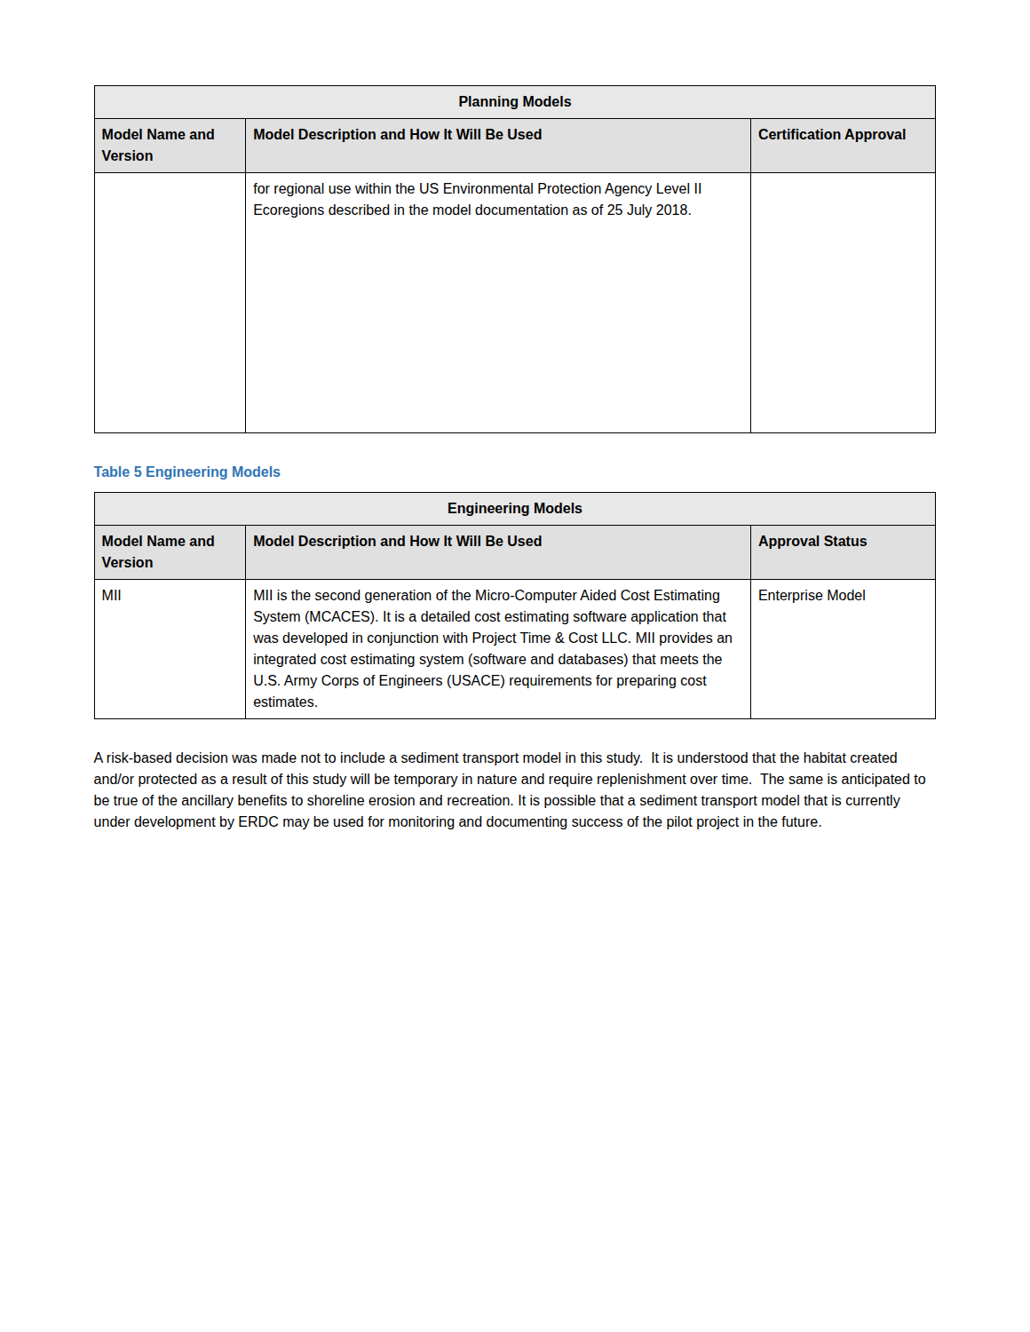| Planning Models |
| Model Name and Version | Model Description and How It Will Be Used | Certification Approval |
| | for regional use within the US Environmental Protection Agency Level II Ecoregions described in the model documentation as of 25 July 2018. | |
Table 5 Engineering Models
| Engineering Models |
| Model Name and Version | Model Description and How It Will Be Used | Approval Status |
| MII | MII is the second generation of the Micro-Computer Aided Cost Estimating System (MCACES). It is a detailed cost estimating software application that was developed in conjunction with Project Time & Cost LLC. MII provides an integrated cost estimating system (software and databases) that meets the U.S. Army Corps of Engineers (USACE) requirements for preparing cost estimates. | Enterprise Model |
A risk-based decision was made not to include a sediment transport model in this study. It is understood that the habitat created and/or protected as a result of this study will be temporary in nature and require replenishment over time. The same is anticipated to be true of the ancillary benefits to shoreline erosion and recreation. It is possible that a sediment transport model that is currently under development by ERDC may be used for monitoring and documenting success of the pilot project in the future.